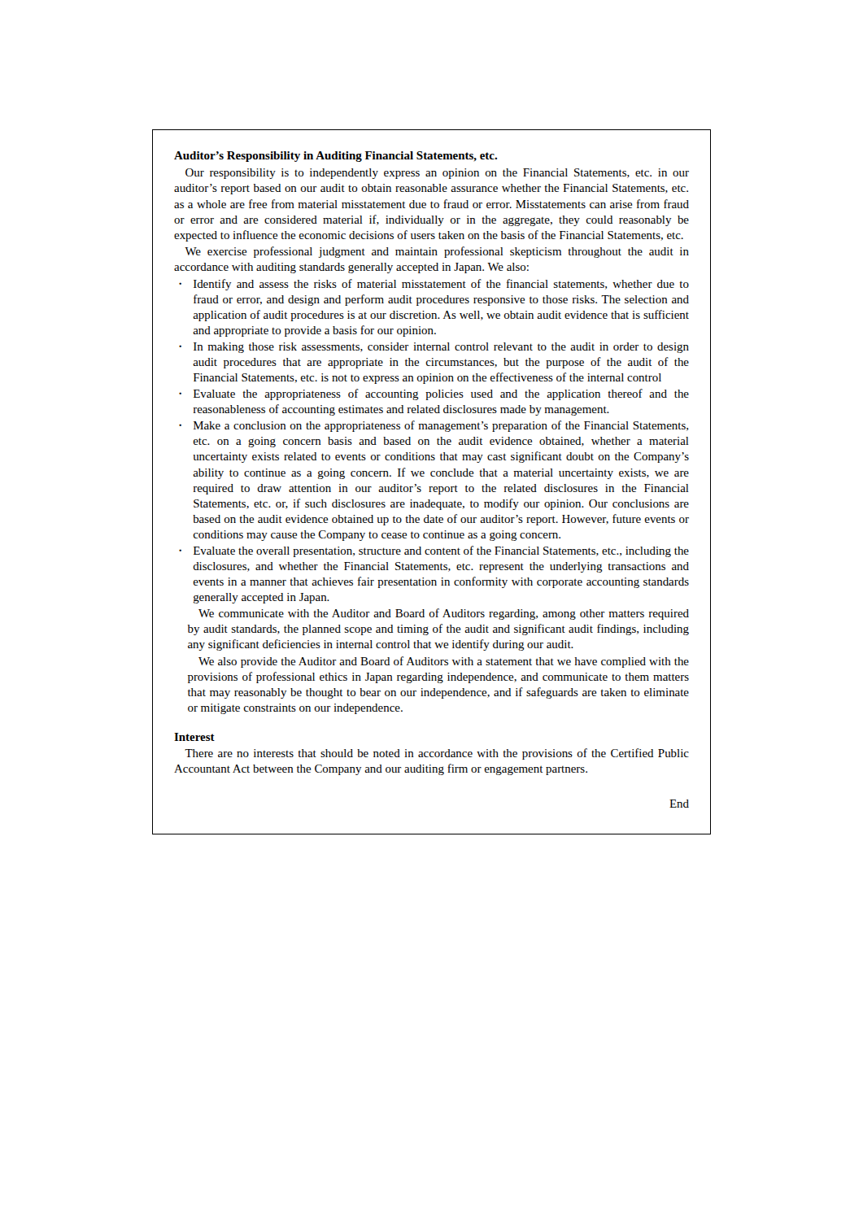Auditor’s Responsibility in Auditing Financial Statements, etc.
Our responsibility is to independently express an opinion on the Financial Statements, etc. in our auditor’s report based on our audit to obtain reasonable assurance whether the Financial Statements, etc. as a whole are free from material misstatement due to fraud or error. Misstatements can arise from fraud or error and are considered material if, individually or in the aggregate, they could reasonably be expected to influence the economic decisions of users taken on the basis of the Financial Statements, etc.
We exercise professional judgment and maintain professional skepticism throughout the audit in accordance with auditing standards generally accepted in Japan. We also:
Identify and assess the risks of material misstatement of the financial statements, whether due to fraud or error, and design and perform audit procedures responsive to those risks. The selection and application of audit procedures is at our discretion. As well, we obtain audit evidence that is sufficient and appropriate to provide a basis for our opinion.
In making those risk assessments, consider internal control relevant to the audit in order to design audit procedures that are appropriate in the circumstances, but the purpose of the audit of the Financial Statements, etc. is not to express an opinion on the effectiveness of the internal control
Evaluate the appropriateness of accounting policies used and the application thereof and the reasonableness of accounting estimates and related disclosures made by management.
Make a conclusion on the appropriateness of management’s preparation of the Financial Statements, etc. on a going concern basis and based on the audit evidence obtained, whether a material uncertainty exists related to events or conditions that may cast significant doubt on the Company’s ability to continue as a going concern. If we conclude that a material uncertainty exists, we are required to draw attention in our auditor’s report to the related disclosures in the Financial Statements, etc. or, if such disclosures are inadequate, to modify our opinion. Our conclusions are based on the audit evidence obtained up to the date of our auditor’s report. However, future events or conditions may cause the Company to cease to continue as a going concern.
Evaluate the overall presentation, structure and content of the Financial Statements, etc., including the disclosures, and whether the Financial Statements, etc. represent the underlying transactions and events in a manner that achieves fair presentation in conformity with corporate accounting standards generally accepted in Japan.
We communicate with the Auditor and Board of Auditors regarding, among other matters required by audit standards, the planned scope and timing of the audit and significant audit findings, including any significant deficiencies in internal control that we identify during our audit.
We also provide the Auditor and Board of Auditors with a statement that we have complied with the provisions of professional ethics in Japan regarding independence, and communicate to them matters that may reasonably be thought to bear on our independence, and if safeguards are taken to eliminate or mitigate constraints on our independence.
Interest
There are no interests that should be noted in accordance with the provisions of the Certified Public Accountant Act between the Company and our auditing firm or engagement partners.
End